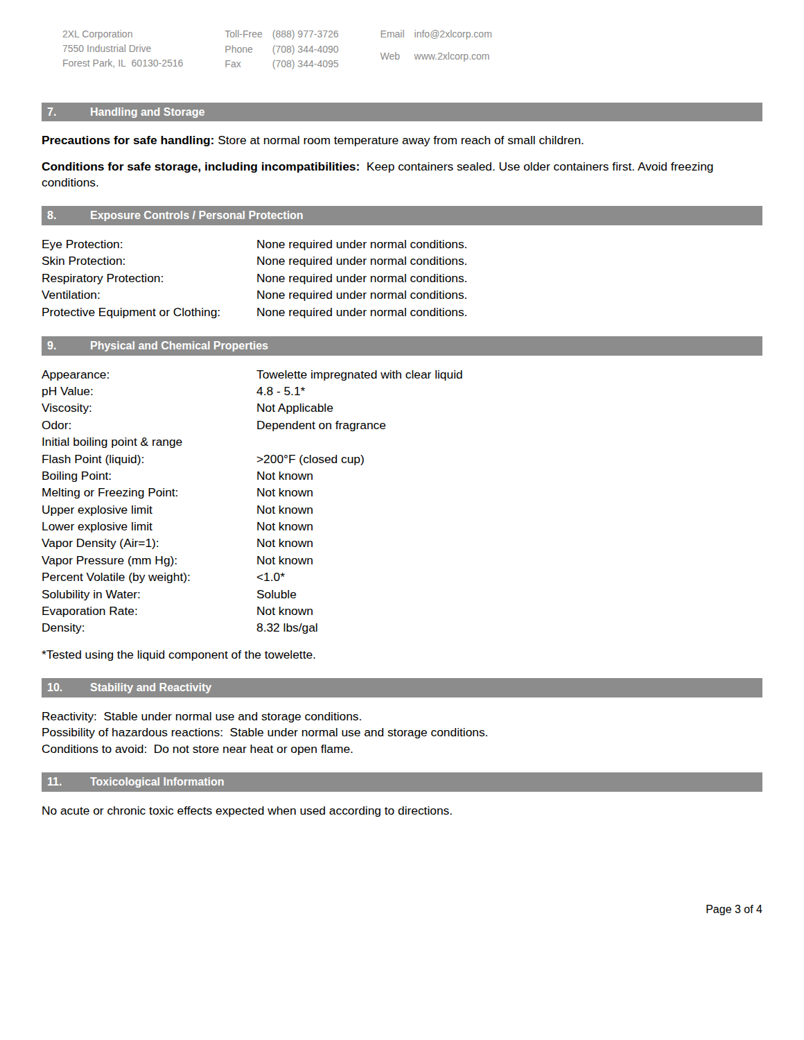2XL Corporation
7550 Industrial Drive
Forest Park, IL 60130-2516
Toll-Free(888) 977-3726 Phone(708) 344-4090 Fax(708) 344-4095
Email info@2xlcorp.com Web www.2xlcorp.com
7. Handling and Storage
Precautions for safe handling: Store at normal room temperature away from reach of small children.
Conditions for safe storage, including incompatibilities: Keep containers sealed. Use older containers first. Avoid freezing conditions.
8. Exposure Controls / Personal Protection
| Eye Protection: | None required under normal conditions. |
| Skin Protection: | None required under normal conditions. |
| Respiratory Protection: | None required under normal conditions. |
| Ventilation: | None required under normal conditions. |
| Protective Equipment or Clothing: | None required under normal conditions. |
9. Physical and Chemical Properties
| Appearance: | Towelette impregnated with clear liquid |
| pH Value: | 4.8 - 5.1* |
| Viscosity: | Not Applicable |
| Odor: | Dependent on fragrance |
| Initial boiling point & range | |
| Flash Point (liquid): | >200°F (closed cup) |
| Boiling Point: | Not known |
| Melting or Freezing Point: | Not known |
| Upper explosive limit | Not known |
| Lower explosive limit | Not known |
| Vapor Density (Air=1): | Not known |
| Vapor Pressure (mm Hg): | Not known |
| Percent Volatile (by weight): | <1.0* |
| Solubility in Water: | Soluble |
| Evaporation Rate: | Not known |
| Density: | 8.32 lbs/gal |
*Tested using the liquid component of the towelette.
10. Stability and Reactivity
Reactivity: Stable under normal use and storage conditions.
Possibility of hazardous reactions: Stable under normal use and storage conditions.
Conditions to avoid: Do not store near heat or open flame.
11. Toxicological Information
No acute or chronic toxic effects expected when used according to directions.
Page 3 of 4